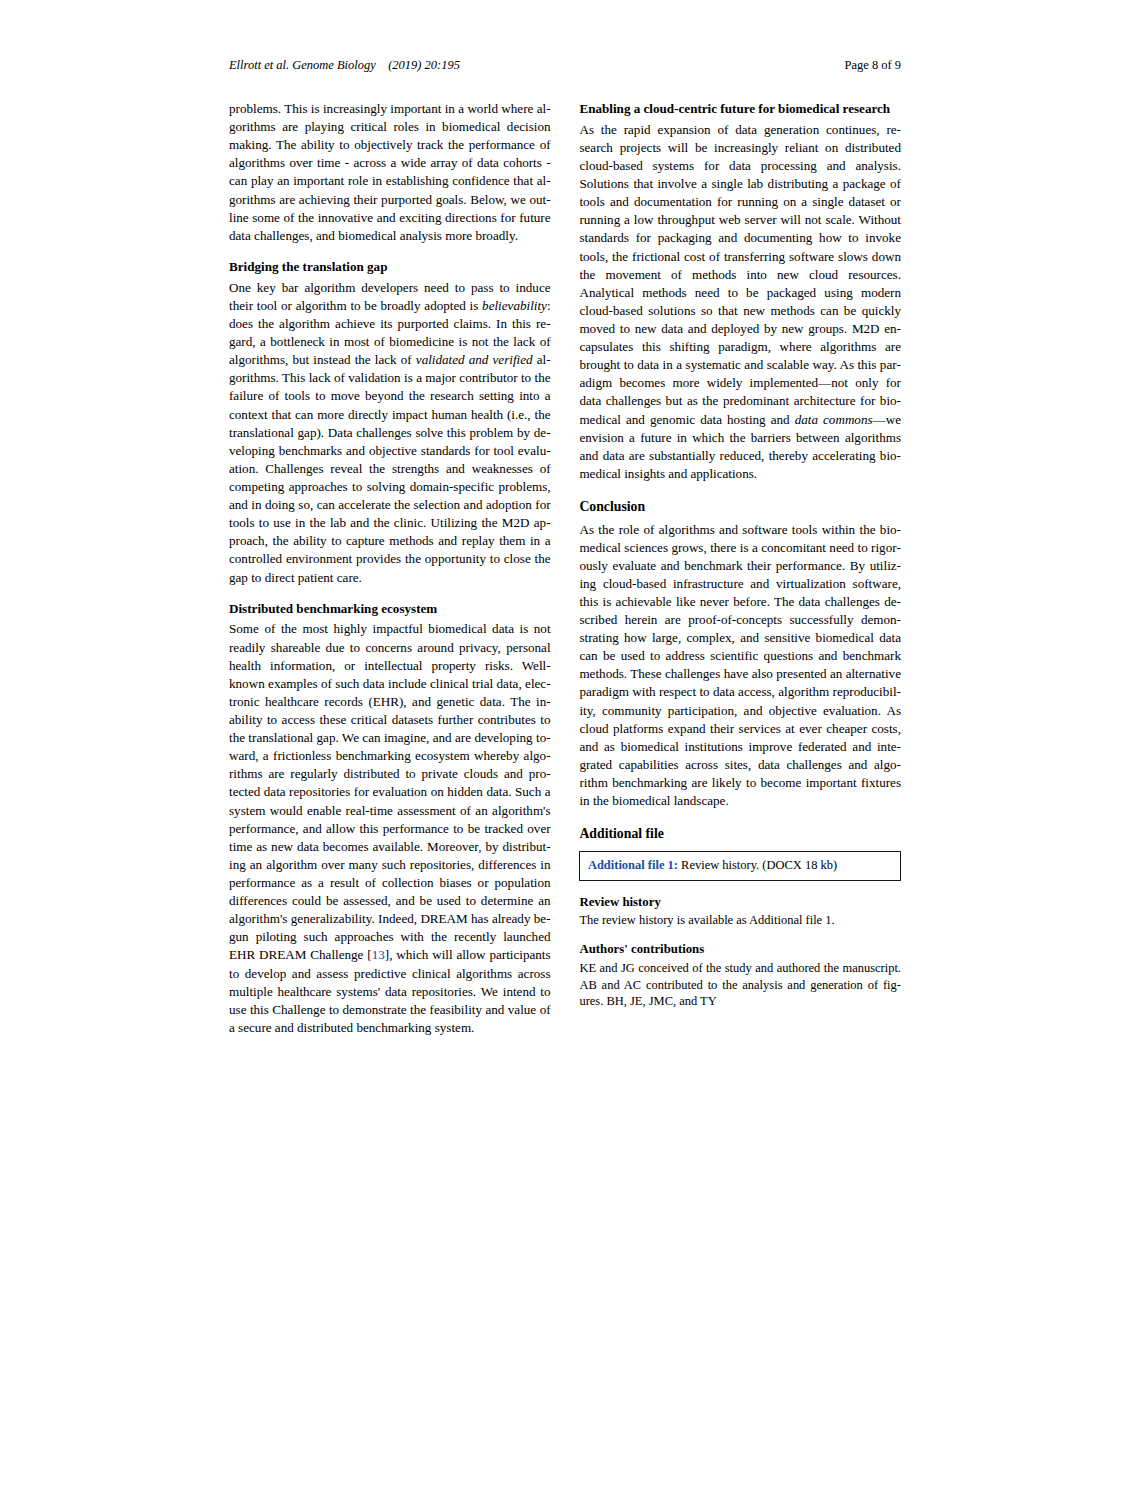Ellrott et al. Genome Biology (2019) 20:195
Page 8 of 9
problems. This is increasingly important in a world where algorithms are playing critical roles in biomedical decision making. The ability to objectively track the performance of algorithms over time - across a wide array of data cohorts - can play an important role in establishing confidence that algorithms are achieving their purported goals. Below, we outline some of the innovative and exciting directions for future data challenges, and biomedical analysis more broadly.
Bridging the translation gap
One key bar algorithm developers need to pass to induce their tool or algorithm to be broadly adopted is believability: does the algorithm achieve its purported claims. In this regard, a bottleneck in most of biomedicine is not the lack of algorithms, but instead the lack of validated and verified algorithms. This lack of validation is a major contributor to the failure of tools to move beyond the research setting into a context that can more directly impact human health (i.e., the translational gap). Data challenges solve this problem by developing benchmarks and objective standards for tool evaluation. Challenges reveal the strengths and weaknesses of competing approaches to solving domain-specific problems, and in doing so, can accelerate the selection and adoption for tools to use in the lab and the clinic. Utilizing the M2D approach, the ability to capture methods and replay them in a controlled environment provides the opportunity to close the gap to direct patient care.
Distributed benchmarking ecosystem
Some of the most highly impactful biomedical data is not readily shareable due to concerns around privacy, personal health information, or intellectual property risks. Well-known examples of such data include clinical trial data, electronic healthcare records (EHR), and genetic data. The inability to access these critical datasets further contributes to the translational gap. We can imagine, and are developing toward, a frictionless benchmarking ecosystem whereby algorithms are regularly distributed to private clouds and protected data repositories for evaluation on hidden data. Such a system would enable real-time assessment of an algorithm's performance, and allow this performance to be tracked over time as new data becomes available. Moreover, by distributing an algorithm over many such repositories, differences in performance as a result of collection biases or population differences could be assessed, and be used to determine an algorithm's generalizability. Indeed, DREAM has already begun piloting such approaches with the recently launched EHR DREAM Challenge [13], which will allow participants to develop and assess predictive clinical algorithms across multiple healthcare systems' data repositories. We intend to use this Challenge to demonstrate the feasibility and value of a secure and distributed benchmarking system.
Enabling a cloud-centric future for biomedical research
As the rapid expansion of data generation continues, research projects will be increasingly reliant on distributed cloud-based systems for data processing and analysis. Solutions that involve a single lab distributing a package of tools and documentation for running on a single dataset or running a low throughput web server will not scale. Without standards for packaging and documenting how to invoke tools, the frictional cost of transferring software slows down the movement of methods into new cloud resources. Analytical methods need to be packaged using modern cloud-based solutions so that new methods can be quickly moved to new data and deployed by new groups. M2D encapsulates this shifting paradigm, where algorithms are brought to data in a systematic and scalable way. As this paradigm becomes more widely implemented—not only for data challenges but as the predominant architecture for biomedical and genomic data hosting and data commons—we envision a future in which the barriers between algorithms and data are substantially reduced, thereby accelerating biomedical insights and applications.
Conclusion
As the role of algorithms and software tools within the biomedical sciences grows, there is a concomitant need to rigorously evaluate and benchmark their performance. By utilizing cloud-based infrastructure and virtualization software, this is achievable like never before. The data challenges described herein are proof-of-concepts successfully demonstrating how large, complex, and sensitive biomedical data can be used to address scientific questions and benchmark methods. These challenges have also presented an alternative paradigm with respect to data access, algorithm reproducibility, community participation, and objective evaluation. As cloud platforms expand their services at ever cheaper costs, and as biomedical institutions improve federated and integrated capabilities across sites, data challenges and algorithm benchmarking are likely to become important fixtures in the biomedical landscape.
Additional file
Additional file 1: Review history. (DOCX 18 kb)
Review history
The review history is available as Additional file 1.
Authors' contributions
KE and JG conceived of the study and authored the manuscript. AB and AC contributed to the analysis and generation of figures. BH, JE, JMC, and TY